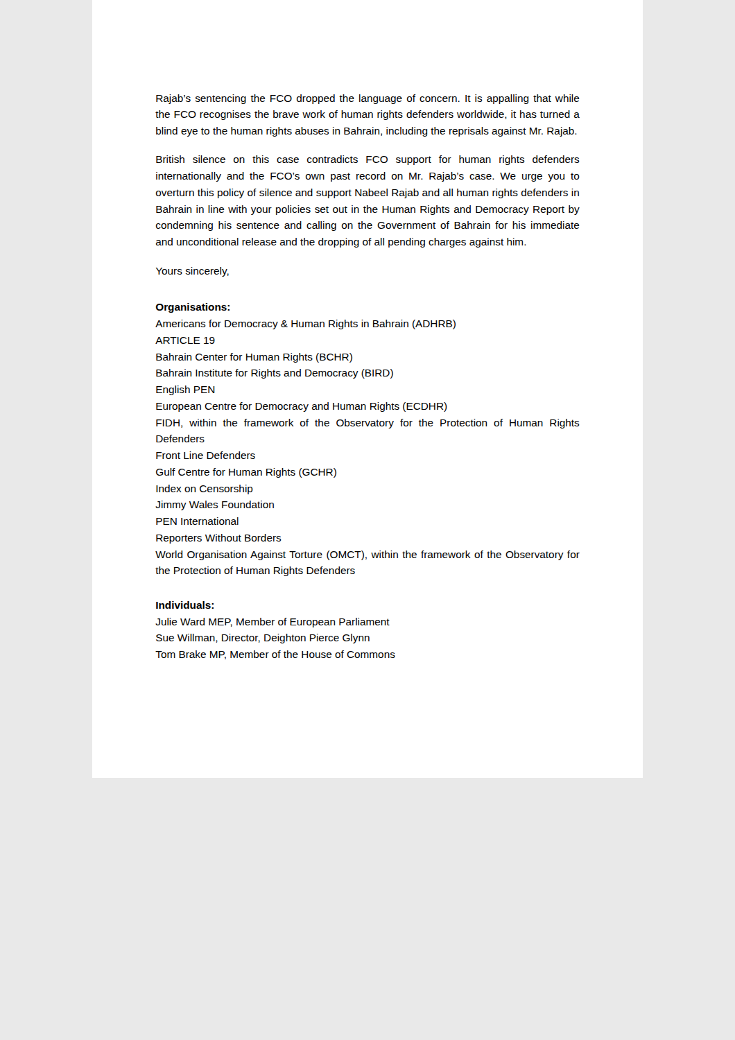Rajab’s sentencing the FCO dropped the language of concern. It is appalling that while the FCO recognises the brave work of human rights defenders worldwide, it has turned a blind eye to the human rights abuses in Bahrain, including the reprisals against Mr. Rajab.
British silence on this case contradicts FCO support for human rights defenders internationally and the FCO’s own past record on Mr. Rajab’s case. We urge you to overturn this policy of silence and support Nabeel Rajab and all human rights defenders in Bahrain in line with your policies set out in the Human Rights and Democracy Report by condemning his sentence and calling on the Government of Bahrain for his immediate and unconditional release and the dropping of all pending charges against him.
Yours sincerely,
Organisations:
Americans for Democracy & Human Rights in Bahrain (ADHRB)
ARTICLE 19
Bahrain Center for Human Rights (BCHR)
Bahrain Institute for Rights and Democracy (BIRD)
English PEN
European Centre for Democracy and Human Rights (ECDHR)
FIDH, within the framework of the Observatory for the Protection of Human Rights Defenders
Front Line Defenders
Gulf Centre for Human Rights (GCHR)
Index on Censorship
Jimmy Wales Foundation
PEN International
Reporters Without Borders
World Organisation Against Torture (OMCT), within the framework of the Observatory for the Protection of Human Rights Defenders
Individuals:
Julie Ward MEP, Member of European Parliament
Sue Willman, Director, Deighton Pierce Glynn
Tom Brake MP, Member of the House of Commons